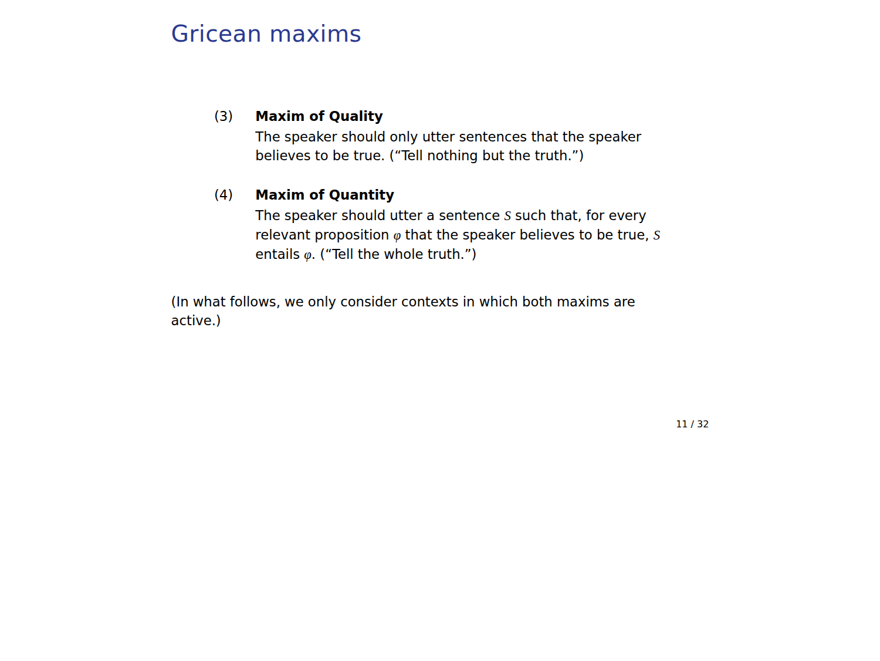Gricean maxims
(3)
Maxim of Quality The speaker should only utter sentences that the speaker believes to be true. (“Tell nothing but the truth.”)
(4)
Maxim of Quantity The speaker should utter a sentence S such that, for every relevant proposition φ that the speaker believes to be true, S entails φ. (“Tell the whole truth.”)
(In what follows, we only consider contexts in which both maxims are active.)
11 / 32